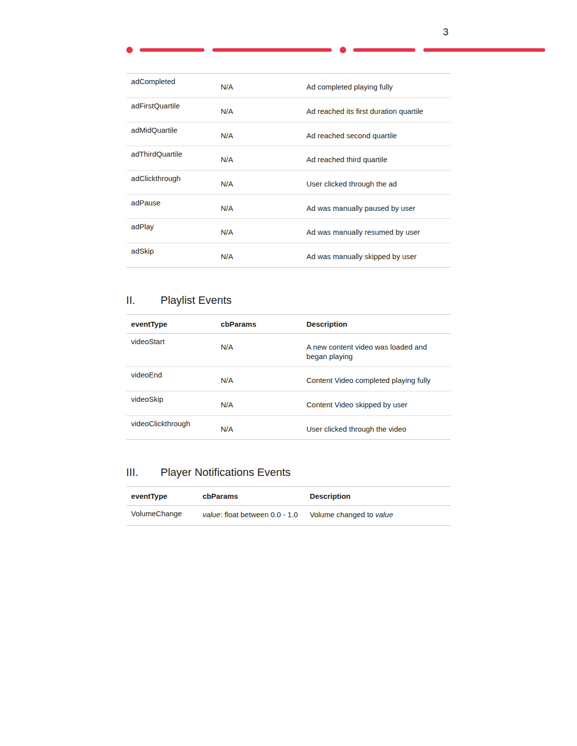3
| adCompleted | N/A | Ad completed playing fully |
| adFirstQuartile | N/A | Ad reached its first duration quartile |
| adMidQuartile | N/A | Ad reached second quartile |
| adThirdQuartile | N/A | Ad reached third quartile |
| adClickthrough | N/A | User clicked through the ad |
| adPause | N/A | Ad was manually paused by user |
| adPlay | N/A | Ad was manually resumed by user |
| adSkip | N/A | Ad was manually skipped by user |
II. Playlist Events
| eventType | cbParams | Description |
| --- | --- | --- |
| videoStart | N/A | A new content video was loaded and began playing |
| videoEnd | N/A | Content Video completed playing fully |
| videoSkip | N/A | Content Video skipped by user |
| videoClickthrough | N/A | User clicked through the video |
III. Player Notifications Events
| eventType | cbParams | Description |
| --- | --- | --- |
| VolumeChange | value : float between 0.0 - 1.0 | Volume changed to value |